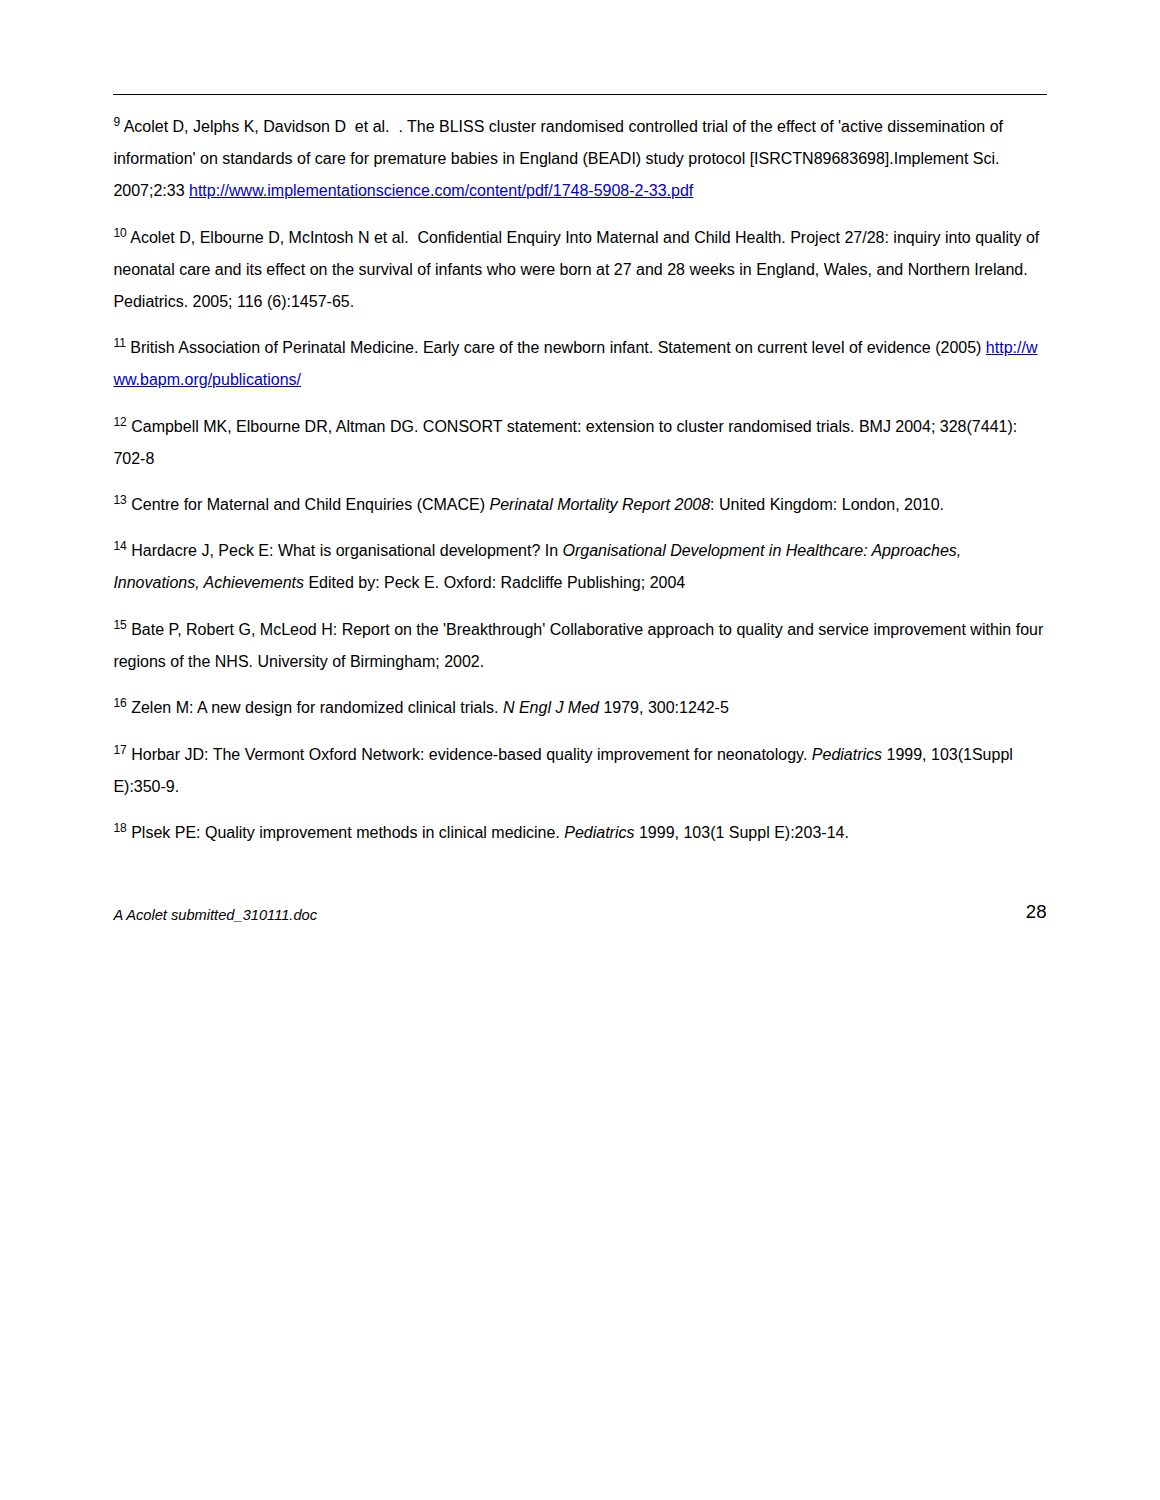9 Acolet D, Jelphs K, Davidson D et al. . The BLISS cluster randomised controlled trial of the effect of 'active dissemination of information' on standards of care for premature babies in England (BEADI) study protocol [ISRCTN89683698].Implement Sci. 2007;2:33 http://www.implementationscience.com/content/pdf/1748-5908-2-33.pdf
10 Acolet D, Elbourne D, McIntosh N et al. Confidential Enquiry Into Maternal and Child Health. Project 27/28: inquiry into quality of neonatal care and its effect on the survival of infants who were born at 27 and 28 weeks in England, Wales, and Northern Ireland. Pediatrics. 2005; 116 (6):1457-65.
11 British Association of Perinatal Medicine. Early care of the newborn infant. Statement on current level of evidence (2005) http://www.bapm.org/publications/
12 Campbell MK, Elbourne DR, Altman DG. CONSORT statement: extension to cluster randomised trials. BMJ 2004; 328(7441): 702-8
13 Centre for Maternal and Child Enquiries (CMACE) Perinatal Mortality Report 2008: United Kingdom: London, 2010.
14 Hardacre J, Peck E: What is organisational development? In Organisational Development in Healthcare: Approaches, Innovations, Achievements Edited by: Peck E. Oxford: Radcliffe Publishing; 2004
15 Bate P, Robert G, McLeod H: Report on the 'Breakthrough' Collaborative approach to quality and service improvement within four regions of the NHS. University of Birmingham; 2002.
16 Zelen M: A new design for randomized clinical trials. N Engl J Med 1979, 300:1242-5
17 Horbar JD: The Vermont Oxford Network: evidence-based quality improvement for neonatology. Pediatrics 1999, 103(1Suppl E):350-9.
18 Plsek PE: Quality improvement methods in clinical medicine. Pediatrics 1999, 103(1 Suppl E):203-14.
A Acolet submitted_310111.doc 28